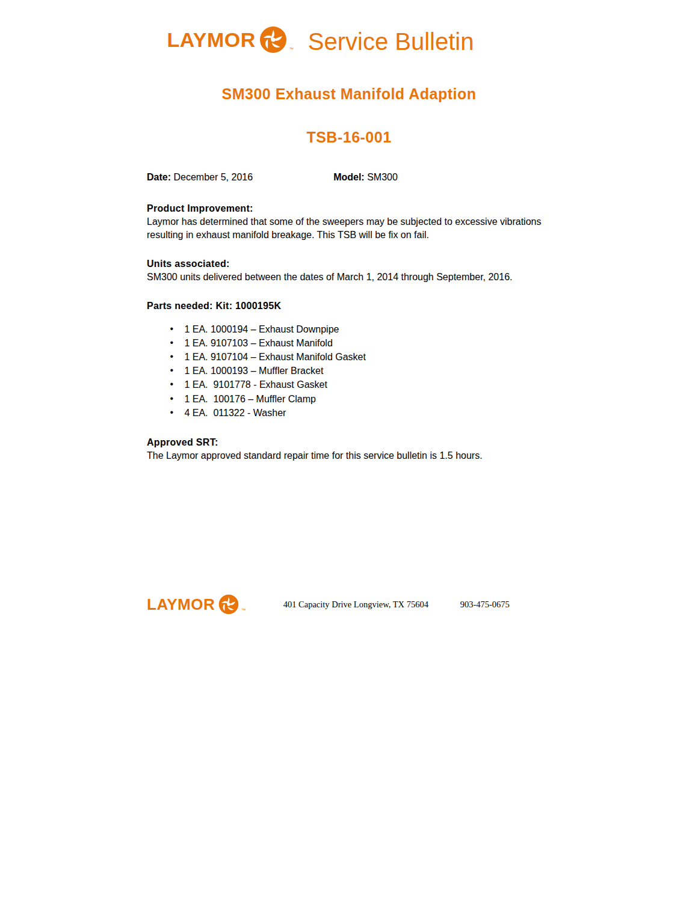LAYMOR ™
Service Bulletin
SM300 Exhaust Manifold Adaption
TSB-16-001
Date: December 5, 2016 Model: SM300
Product Improvement:
Laymor has determined that some of the sweepers may be subjected to excessive vibrations resulting in exhaust manifold breakage. This TSB will be fix on fail.
Units associated:
SM300 units delivered between the dates of March 1, 2014 through September, 2016.
Parts needed: Kit: 1000195K
1 EA. 1000194 – Exhaust Downpipe
1 EA. 9107103 – Exhaust Manifold
1 EA. 9107104 – Exhaust Manifold Gasket
1 EA. 1000193 – Muffler Bracket
1 EA. 9101778 - Exhaust Gasket
1 EA. 100176 – Muffler Clamp
4 EA. 011322 - Washer
Approved SRT:
The Laymor approved standard repair time for this service bulletin is 1.5 hours.
LAYMOR ™
401 Capacity Drive Longview, TX 75604 903-475-0675